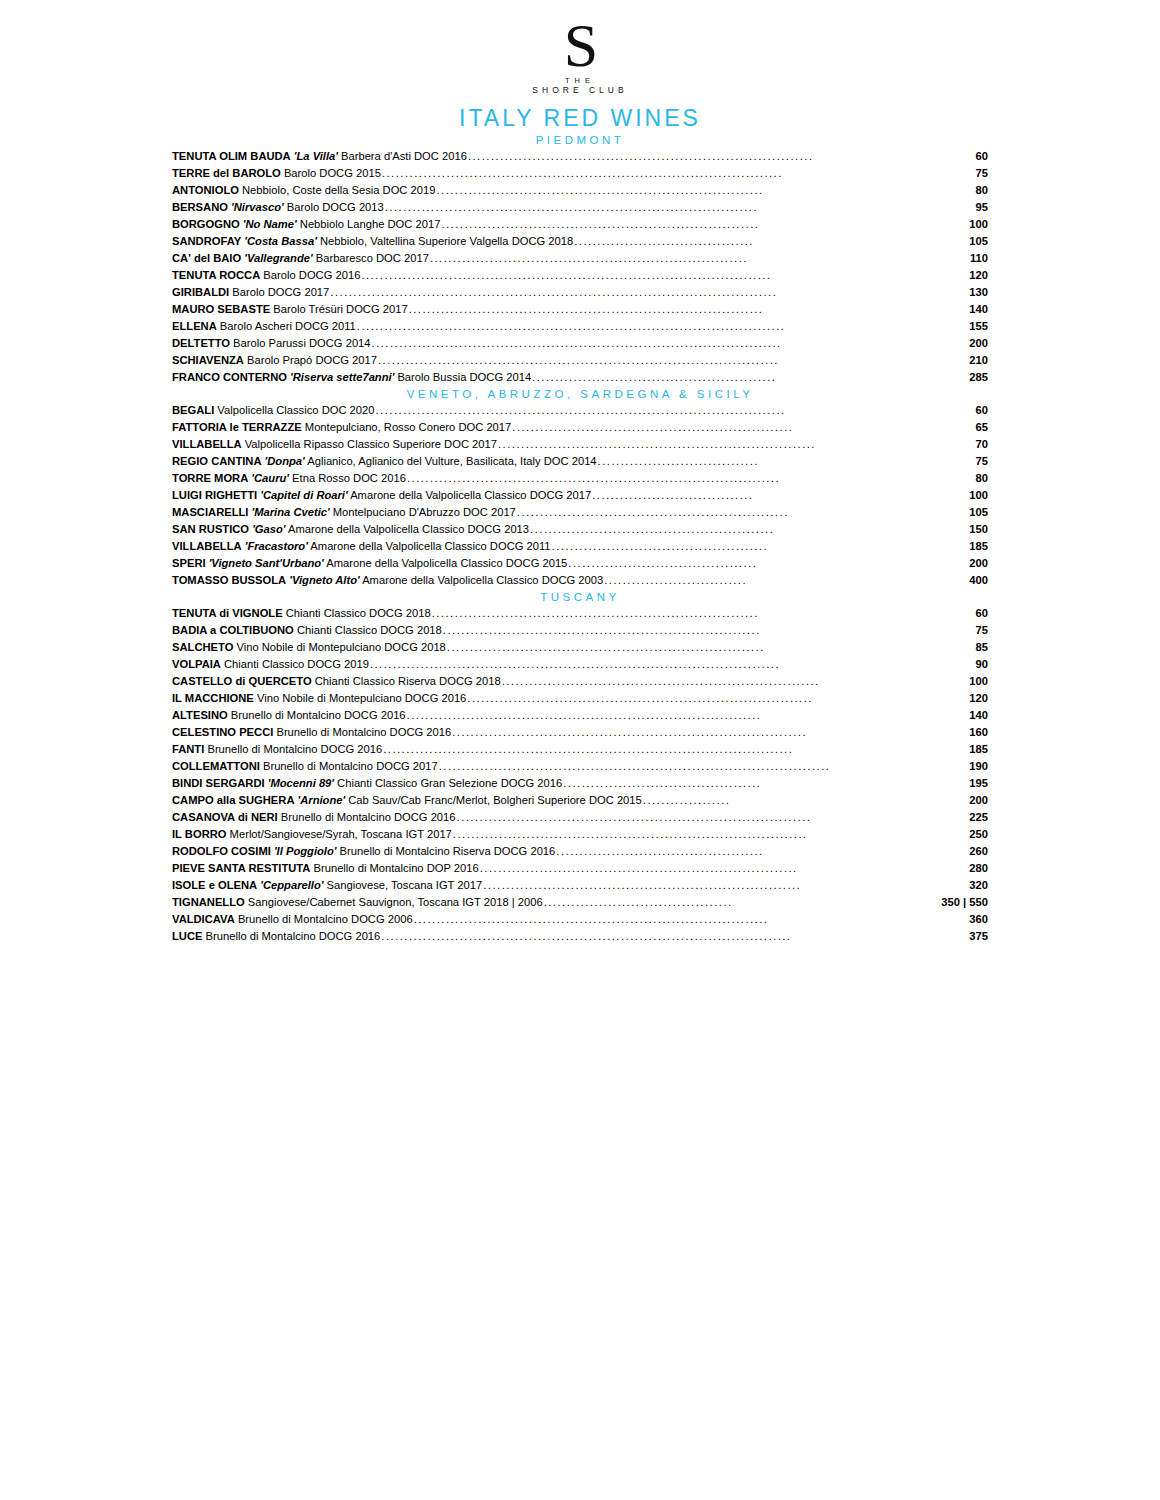S
THESHORE CLUB
ITALY RED WINES
PIEDMONT
TENUTA OLIM BAUDA 'La Villa' Barbera d'Asti DOC 2016........................................................................... 60
TERRE del BAROLO Barolo DOCG 2015....................................................................................... 75
ANTONIOLO Nebbiolo, Coste della Sesia DOC 2019....................................................................... 80
BERSANO 'Nirvasco' Barolo DOCG 2013................................................................................. 95
BORGOGNO 'No Name' Nebbiolo Langhe DOC 2017..................................................................... 100
SANDROFAY 'Costa Bassa' Nebbiolo, Valtellina Superiore Valgella DOCG 2018....................................... 105
CA' del BAIO 'Vallegrande' Barbaresco DOC 2017..................................................................... 110
TENUTA ROCCA Barolo DOCG 2016......................................................................................... 120
GIRIBALDI Barolo DOCG 2017................................................................................................. 130
MAURO SEBASTE Barolo Trésüri DOCG 2017............................................................................. 140
ELLENA Barolo Ascheri DOCG 2011............................................................................................. 155
DELTETTO Barolo Parussi DOCG 2014......................................................................................... 200
SCHIAVENZA Barolo Prapó DOCG 2017....................................................................................... 210
FRANCO CONTERNO 'Riserva sette7anni' Barolo Bussia DOCG 2014..................................................... 285
VENETO, ABRUZZO, SARDEGNA & SICILY
BEGALI Valpolicella Classico DOC 2020......................................................................................... 60
FATTORIA le TERRAZZE Montepulciano, Rosso Conero DOC 2017............................................................. 65
VILLABELLA Valpolicella Ripasso Classico Superiore DOC 2017..................................................................... 70
REGIO CANTINA 'Donpa' Aglianico, Aglianico del Vulture, Basilicata, Italy DOC 2014................................... 75
TORRE MORA 'Cauru' Etna Rosso DOC 2016................................................................................. 80
LUIGI RIGHETTI 'Capitel di Roari' Amarone della Valpolicella Classico DOCG 2017................................... 100
MASCIARELLI 'Marina Cvetic' Montelpuciano D'Abruzzo DOC 2017........................................................... 105
SAN RUSTICO 'Gaso' Amarone della Valpolicella Classico DOCG 2013..................................................... 150
VILLABELLA 'Fracastoro' Amarone della Valpolicella Classico DOCG 2011............................................... 185
SPERI 'Vigneto Sant'Urbano' Amarone della Valpolicella Classico DOCG 2015......................................... 200
TOMASSO BUSSOLA 'Vigneto Alto' Amarone della Valpolicella Classico DOCG 2003............................... 400
TUSCANY
TENUTA di VIGNOLE Chianti Classico DOCG 2018....................................................................... 60
BADIA a COLTIBUONO Chianti Classico DOCG 2018..................................................................... 75
SALCHETO Vino Nobile di Montepulciano DOCG 2018..................................................................... 85
VOLPAIA Chianti Classico DOCG 2019......................................................................................... 90
CASTELLO di QUERCETO Chianti Classico Riserva DOCG 2018..................................................................... 100
IL MACCHIONE Vino Nobile di Montepulciano DOCG 2016........................................................................... 120
ALTESINO Brunello di Montalcino DOCG 2016............................................................................. 140
CELESTINO PECCI Brunello di Montalcino DOCG 2016............................................................................. 160
FANTI Brunello di Montalcino DOCG 2016......................................................................................... 185
COLLEMATTONI Brunello di Montalcino DOCG 2017..................................................................................... 190
BINDI SERGARDI 'Mocenni 89' Chianti Classico Gran Selezione DOCG 2016........................................... 195
CAMPO alla SUGHERA 'Arnione' Cab Sauv/Cab Franc/Merlot, Bolgheri Superiore DOC 2015................... 200
CASANOVA di NERI Brunello di Montalcino DOCG 2016............................................................................. 225
IL BORRO Merlot/Sangiovese/Syrah, Toscana IGT 2017............................................................................. 250
RODOLFO COSIMI 'Il Poggiolo' Brunello di Montalcino Riserva DOCG 2016............................................. 260
PIEVE SANTA RESTITUTA Brunello di Montalcino DOP 2016..................................................................... 280
ISOLE e OLENA 'Cepparello' Sangiovese, Toscana IGT 2017..................................................................... 320
TIGNANELLO Sangiovese/Cabernet Sauvignon, Toscana IGT 2018 | 2006......................................... 350 | 550
VALDICAVA Brunello di Montalcino DOCG 2006............................................................................. 360
LUCE Brunello di Montalcino DOCG 2016......................................................................................... 375